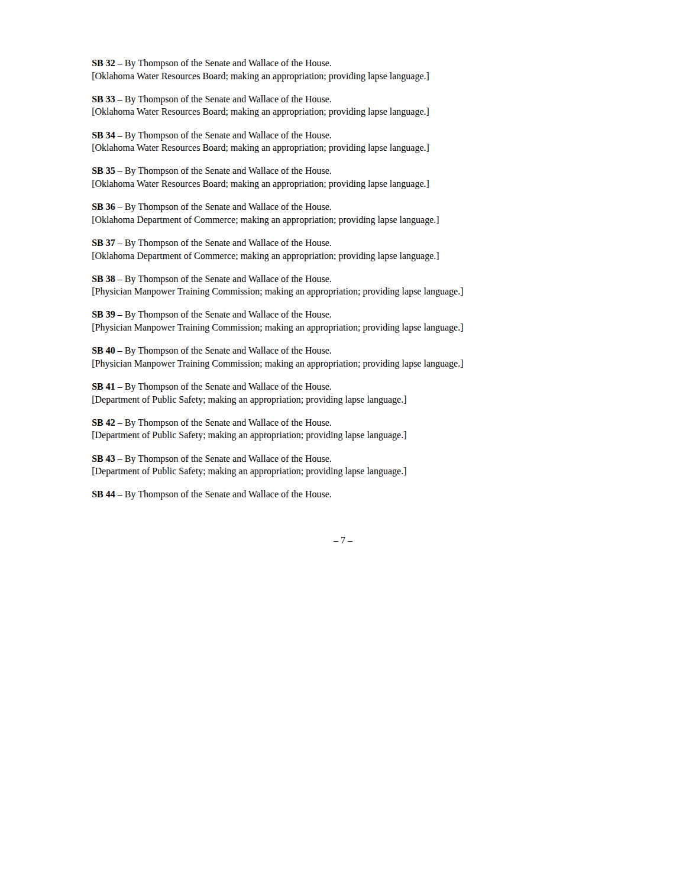SB 32 – By Thompson of the Senate and Wallace of the House.
[Oklahoma Water Resources Board; making an appropriation; providing lapse language.]
SB 33 – By Thompson of the Senate and Wallace of the House.
[Oklahoma Water Resources Board; making an appropriation; providing lapse language.]
SB 34 – By Thompson of the Senate and Wallace of the House.
[Oklahoma Water Resources Board; making an appropriation; providing lapse language.]
SB 35 – By Thompson of the Senate and Wallace of the House.
[Oklahoma Water Resources Board; making an appropriation; providing lapse language.]
SB 36 – By Thompson of the Senate and Wallace of the House.
[Oklahoma Department of Commerce; making an appropriation; providing lapse language.]
SB 37 – By Thompson of the Senate and Wallace of the House.
[Oklahoma Department of Commerce; making an appropriation; providing lapse language.]
SB 38 – By Thompson of the Senate and Wallace of the House.
[Physician Manpower Training Commission; making an appropriation; providing lapse language.]
SB 39 – By Thompson of the Senate and Wallace of the House.
[Physician Manpower Training Commission; making an appropriation; providing lapse language.]
SB 40 – By Thompson of the Senate and Wallace of the House.
[Physician Manpower Training Commission; making an appropriation; providing lapse language.]
SB 41 – By Thompson of the Senate and Wallace of the House.
[Department of Public Safety; making an appropriation; providing lapse language.]
SB 42 – By Thompson of the Senate and Wallace of the House.
[Department of Public Safety; making an appropriation; providing lapse language.]
SB 43 – By Thompson of the Senate and Wallace of the House.
[Department of Public Safety; making an appropriation; providing lapse language.]
SB 44 – By Thompson of the Senate and Wallace of the House.
– 7 –